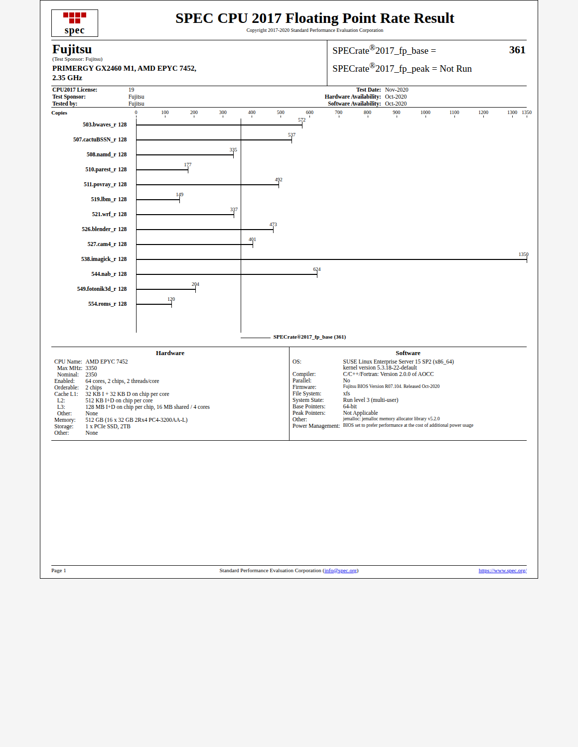spec
SPEC CPU 2017 Floating Point Rate Result
Copyright 2017-2020 Standard Performance Evaluation Corporation
Fujitsu
(Test Sponsor: Fujitsu)
PRIMERGY GX2460 M1, AMD EPYC 7452,
2.35 GHz
SPECrate®2017_fp_base = 361
SPECrate®2017_fp_peak = Not Run
| CPU2017 License: | 19 | Test Date: | Nov-2020 |
| Test Sponsor: | Fujitsu | Hardware Availability: | Oct-2020 |
| Tested by: | Fujitsu | Software Availability: | Oct-2020 |
Copies
0
100
200
300
400
500
600
700
800
900
1000
1100
1200
1300
1350
503.bwaves_r
128
507.cactuBSSN_r
128
508.namd_r
128
510.parest_r
128
511.povray_r
128
519.lbm_r
128
521.wrf_r
128
526.blender_r
128
527.cam4_r
128
538.imagick_r
128
544.nab_r
128
549.fotonik3d_r
128
554.roms_r
128
572
537
335
177
492
149
337
473
401
1350
624
204
120
SPECrate®2017_fp_base (361)
Hardware
| CPU Name: | AMD EPYC 7452 |
| Max MHz: | 3350 |
| Nominal: | 2350 |
| Enabled: | 64 cores, 2 chips, 2 threads/core |
| Orderable: | 2 chips |
| Cache L1: | 32 KB I + 32 KB D on chip per core |
| L2: | 512 KB I+D on chip per core |
| L3: | 128 MB I+D on chip per chip, 16 MB shared / 4 cores |
| Other: | None |
| Memory: | 512 GB (16 x 32 GB 2Rx4 PC4-3200AA-L) |
| Storage: | 1 x PCIe SSD, 2TB |
| Other: | None |
Software
| OS: | SUSE Linux Enterprise Server 15 SP2 (x86_64) kernel version 5.3.18-22-default |
| Compiler: | C/C++/Fortran: Version 2.0.0 of AOCC |
| Parallel: | No |
| Firmware: | Fujitsu BIOS Version R07.104. Released Oct-2020 |
| File System: | xfs |
| System State: | Run level 3 (multi-user) |
| Base Pointers: | 64-bit |
| Peak Pointers: | Not Applicable |
| Other: | jemalloc: jemalloc memory allocator library v5.2.0 |
| Power Management: | BIOS set to prefer performance at the cost of additional power usage |
Page 1
Standard Performance Evaluation Corporation (info@spec.org)
https://www.spec.org/